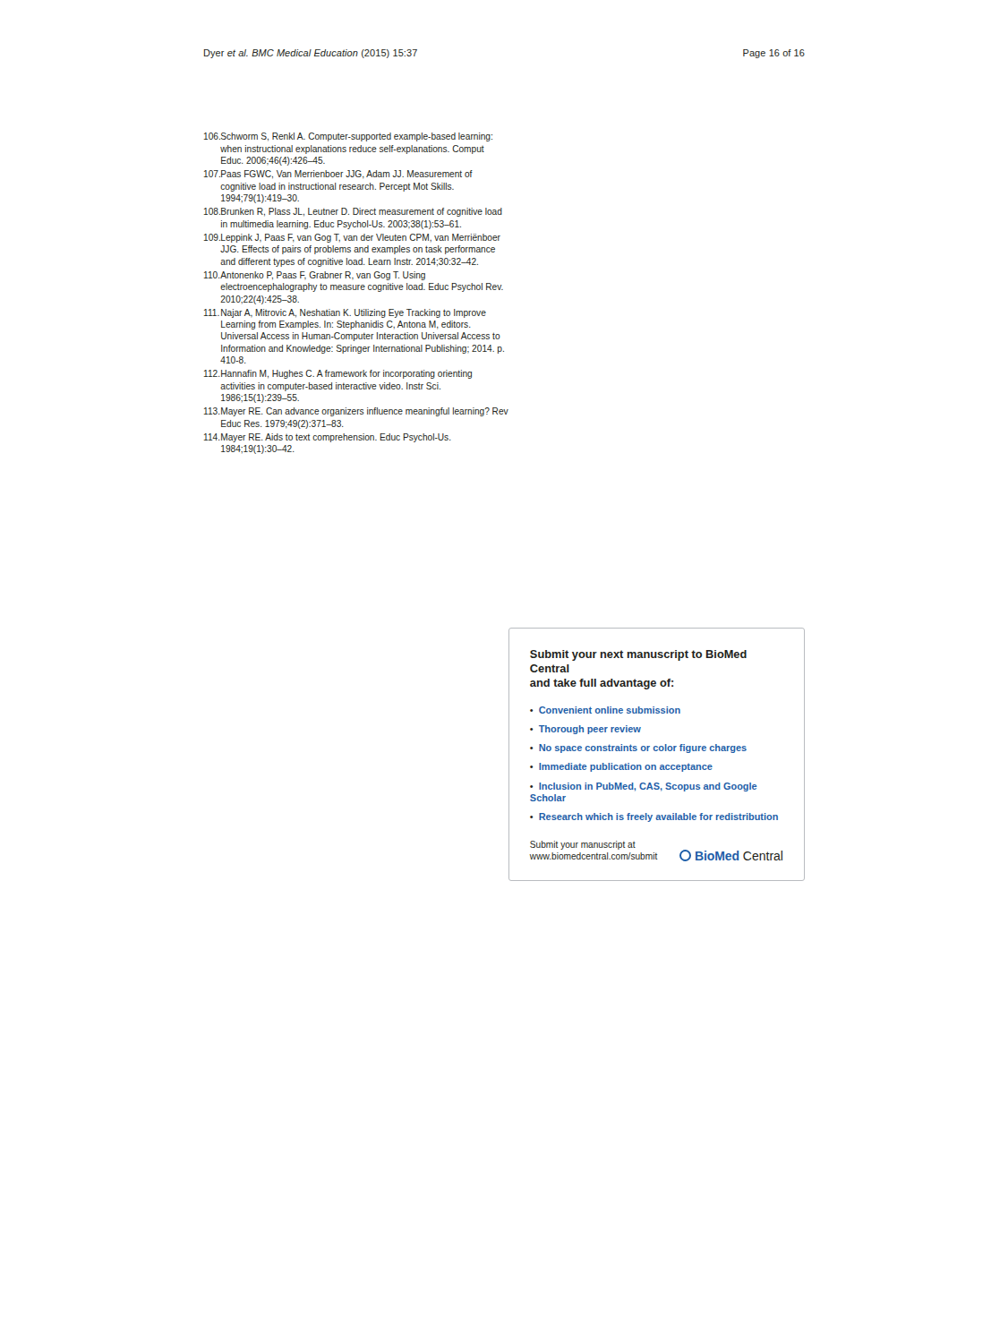Dyer et al. BMC Medical Education (2015) 15:37
Page 16 of 16
106. Schworm S, Renkl A. Computer-supported example-based learning: when instructional explanations reduce self-explanations. Comput Educ. 2006;46(4):426–45.
107. Paas FGWC, Van Merrienboer JJG, Adam JJ. Measurement of cognitive load in instructional research. Percept Mot Skills. 1994;79(1):419–30.
108. Brunken R, Plass JL, Leutner D. Direct measurement of cognitive load in multimedia learning. Educ Psychol-Us. 2003;38(1):53–61.
109. Leppink J, Paas F, van Gog T, van der Vleuten CPM, van Merriënboer JJG. Effects of pairs of problems and examples on task performance and different types of cognitive load. Learn Instr. 2014;30:32–42.
110. Antonenko P, Paas F, Grabner R, van Gog T. Using electroencephalography to measure cognitive load. Educ Psychol Rev. 2010;22(4):425–38.
111. Najar A, Mitrovic A, Neshatian K. Utilizing Eye Tracking to Improve Learning from Examples. In: Stephanidis C, Antona M, editors. Universal Access in Human-Computer Interaction Universal Access to Information and Knowledge: Springer International Publishing; 2014. p. 410-8.
112. Hannafin M, Hughes C. A framework for incorporating orienting activities in computer-based interactive video. Instr Sci. 1986;15(1):239–55.
113. Mayer RE. Can advance organizers influence meaningful learning? Rev Educ Res. 1979;49(2):371–83.
114. Mayer RE. Aids to text comprehension. Educ Psychol-Us. 1984;19(1):30–42.
Submit your next manuscript to BioMed Central
and take full advantage of:
Convenient online submission
Thorough peer review
No space constraints or color figure charges
Immediate publication on acceptance
Inclusion in PubMed, CAS, Scopus and Google Scholar
Research which is freely available for redistribution
Submit your manuscript at
www.biomedcentral.com/submit
BioMed Central